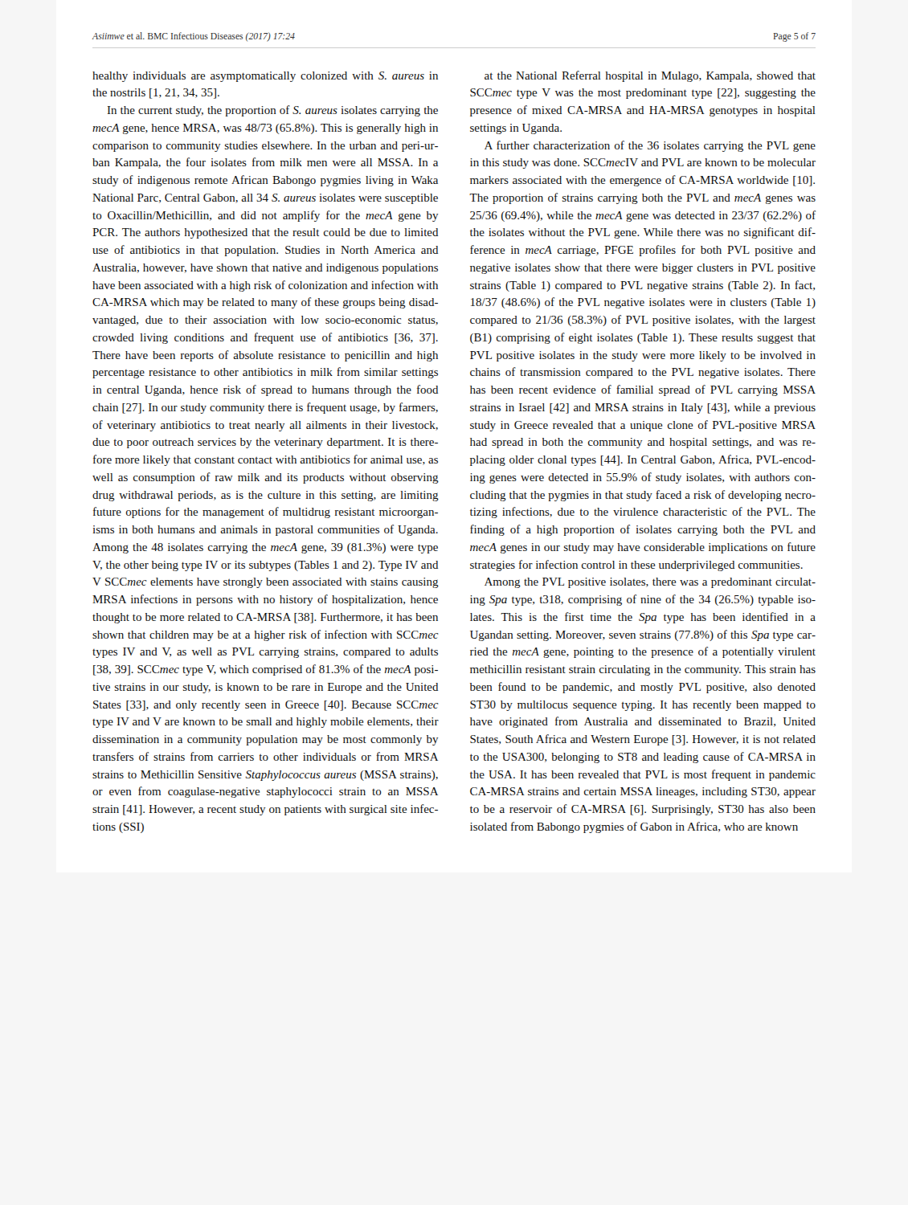Asiimwe et al. BMC Infectious Diseases (2017) 17:24 Page 5 of 7
healthy individuals are asymptomatically colonized with S. aureus in the nostrils [1, 21, 34, 35].
In the current study, the proportion of S. aureus isolates carrying the mecA gene, hence MRSA, was 48/73 (65.8%). This is generally high in comparison to community studies elsewhere. In the urban and peri-urban Kampala, the four isolates from milk men were all MSSA. In a study of indigenous remote African Babongo pygmies living in Waka National Parc, Central Gabon, all 34 S. aureus isolates were susceptible to Oxacillin/Methicillin, and did not amplify for the mecA gene by PCR. The authors hypothesized that the result could be due to limited use of antibiotics in that population. Studies in North America and Australia, however, have shown that native and indigenous populations have been associated with a high risk of colonization and infection with CA-MRSA which may be related to many of these groups being disadvantaged, due to their association with low socio-economic status, crowded living conditions and frequent use of antibiotics [36, 37]. There have been reports of absolute resistance to penicillin and high percentage resistance to other antibiotics in milk from similar settings in central Uganda, hence risk of spread to humans through the food chain [27]. In our study community there is frequent usage, by farmers, of veterinary antibiotics to treat nearly all ailments in their livestock, due to poor outreach services by the veterinary department. It is therefore more likely that constant contact with antibiotics for animal use, as well as consumption of raw milk and its products without observing drug withdrawal periods, as is the culture in this setting, are limiting future options for the management of multidrug resistant microorganisms in both humans and animals in pastoral communities of Uganda. Among the 48 isolates carrying the mecA gene, 39 (81.3%) were type V, the other being type IV or its subtypes (Tables 1 and 2). Type IV and V SCCmec elements have strongly been associated with stains causing MRSA infections in persons with no history of hospitalization, hence thought to be more related to CA-MRSA [38]. Furthermore, it has been shown that children may be at a higher risk of infection with SCCmec types IV and V, as well as PVL carrying strains, compared to adults [38, 39]. SCCmec type V, which comprised of 81.3% of the mecA positive strains in our study, is known to be rare in Europe and the United States [33], and only recently seen in Greece [40]. Because SCCmec type IV and V are known to be small and highly mobile elements, their dissemination in a community population may be most commonly by transfers of strains from carriers to other individuals or from MRSA strains to Methicillin Sensitive Staphylococcus aureus (MSSA strains), or even from coagulase-negative staphylococci strain to an MSSA strain [41]. However, a recent study on patients with surgical site infections (SSI)
at the National Referral hospital in Mulago, Kampala, showed that SCCmec type V was the most predominant type [22], suggesting the presence of mixed CA-MRSA and HA-MRSA genotypes in hospital settings in Uganda.
A further characterization of the 36 isolates carrying the PVL gene in this study was done. SCCmec IV and PVL are known to be molecular markers associated with the emergence of CA-MRSA worldwide [10]. The proportion of strains carrying both the PVL and mecA genes was 25/36 (69.4%), while the mecA gene was detected in 23/37 (62.2%) of the isolates without the PVL gene. While there was no significant difference in mecA carriage, PFGE profiles for both PVL positive and negative isolates show that there were bigger clusters in PVL positive strains (Table 1) compared to PVL negative strains (Table 2). In fact, 18/37 (48.6%) of the PVL negative isolates were in clusters (Table 1) compared to 21/36 (58.3%) of PVL positive isolates, with the largest (B1) comprising of eight isolates (Table 1). These results suggest that PVL positive isolates in the study were more likely to be involved in chains of transmission compared to the PVL negative isolates. There has been recent evidence of familial spread of PVL carrying MSSA strains in Israel [42] and MRSA strains in Italy [43], while a previous study in Greece revealed that a unique clone of PVL-positive MRSA had spread in both the community and hospital settings, and was replacing older clonal types [44]. In Central Gabon, Africa, PVL-encoding genes were detected in 55.9% of study isolates, with authors concluding that the pygmies in that study faced a risk of developing necrotizing infections, due to the virulence characteristic of the PVL. The finding of a high proportion of isolates carrying both the PVL and mecA genes in our study may have considerable implications on future strategies for infection control in these underprivileged communities.
Among the PVL positive isolates, there was a predominant circulating Spa type, t318, comprising of nine of the 34 (26.5%) typable isolates. This is the first time the Spa type has been identified in a Ugandan setting. Moreover, seven strains (77.8%) of this Spa type carried the mecA gene, pointing to the presence of a potentially virulent methicillin resistant strain circulating in the community. This strain has been found to be pandemic, and mostly PVL positive, also denoted ST30 by multilocus sequence typing. It has recently been mapped to have originated from Australia and disseminated to Brazil, United States, South Africa and Western Europe [3]. However, it is not related to the USA300, belonging to ST8 and leading cause of CA-MRSA in the USA. It has been revealed that PVL is most frequent in pandemic CA-MRSA strains and certain MSSA lineages, including ST30, appear to be a reservoir of CA-MRSA [6]. Surprisingly, ST30 has also been isolated from Babongo pygmies of Gabon in Africa, who are known